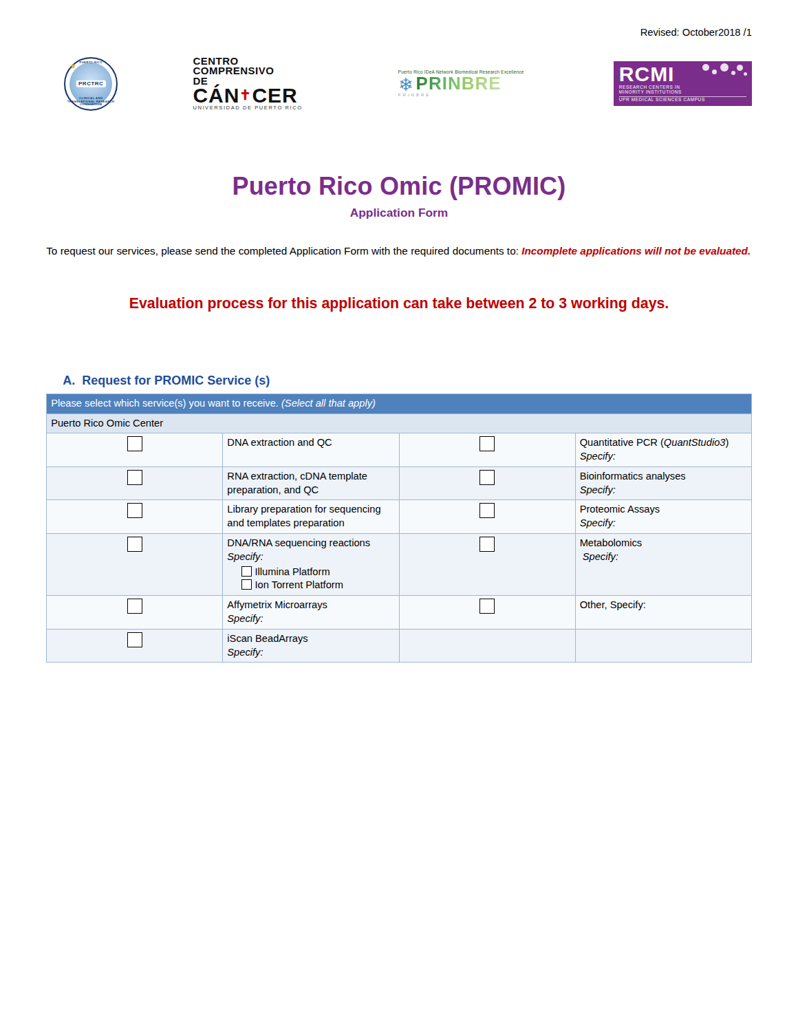Revised: October2018 /1
★
PUERTO RICO
PRCTRC
CLINICAL AND TRANSLATIONAL RESEARCH CONSORTIUM
CENTRO
COMPRENSIVO
DE
CÁN✝CER
universidad de puerto rico
Puerto Rico IDeA Network Biomedical Research Excellence
❄PRINBRE
PRINBRE
RCMI
RESEARCH CENTERS IN
MINORITY INSTITUTIONS
UPR MEDICAL SCIENCES CAMPUS
Puerto Rico Omic (PROMIC)
Application Form
To request our services, please send the completed Application Form with the required documents to: Incomplete applications will not be evaluated.
Evaluation process for this application can take between 2 to 3 working days.
A. Request for PROMIC Service (s)
| Please select which service(s) you want to receive. (Select all that apply) |
| --- |
| Puerto Rico Omic Center |
| | DNA extraction and QC | | Quantitative PCR ( QuantStudio3 ) Specify: |
| | RNA extraction, cDNA template preparation, and QC | | Bioinformatics analyses Specify: |
| | Library preparation for sequencing and templates preparation | | Proteomic Assays Specify: |
| | DNA/RNA sequencing reactions Specify: Illumina Platform Ion Torrent Platform | | Metabolomics Specify: |
| | Affymetrix Microarrays Specify: | | Other, Specify: |
| | iScan BeadArrays Specify: | | |